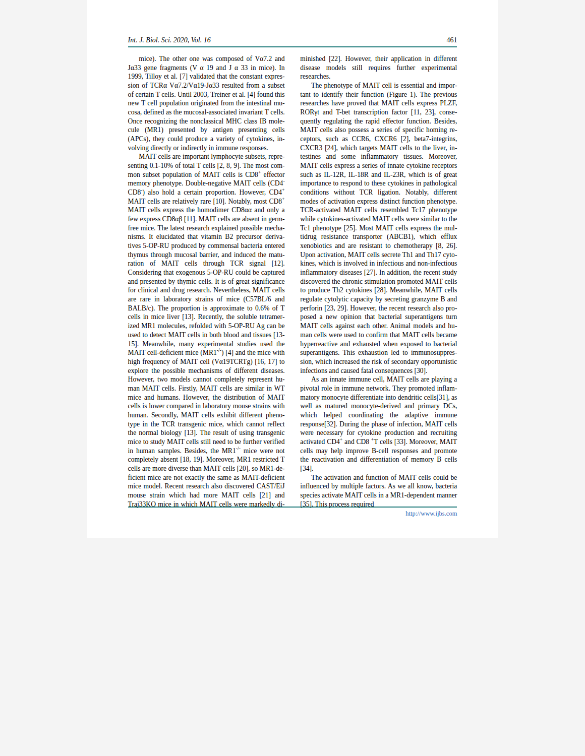Int. J. Biol. Sci. 2020, Vol. 16 461
mice). The other one was composed of Vα7.2 and Jα33 gene fragments (V α 19 and J α 33 in mice). In 1999, Tilloy et al. [7] validated that the constant expression of TCRα Vα7.2/Vα19-Jα33 resulted from a subset of certain T cells. Until 2003, Treiner et al. [4] found this new T cell population originated from the intestinal mucosa, defined as the mucosal-associated invariant T cells. Once recognizing the nonclassical MHC class IB molecule (MR1) presented by antigen presenting cells (APCs), they could produce a variety of cytokines, involving directly or indirectly in immune responses.
MAIT cells are important lymphocyte subsets, representing 0.1-10% of total T cells [2, 8, 9]. The most common subset population of MAIT cells is CD8+ effector memory phenotype. Double-negative MAIT cells (CD4-CD8-) also hold a certain proportion. However, CD4+ MAIT cells are relatively rare [10]. Notably, most CD8+ MAIT cells express the homodimer CD8αα and only a few express CD8αβ [11]. MAIT cells are absent in germ-free mice. The latest research explained possible mechanisms. It elucidated that vitamin B2 precursor derivatives 5-OP-RU produced by commensal bacteria entered thymus through mucosal barrier, and induced the maturation of MAIT cells through TCR signal [12]. Considering that exogenous 5-OP-RU could be captured and presented by thymic cells. It is of great significance for clinical and drug research. Nevertheless, MAIT cells are rare in laboratory strains of mice (C57BL/6 and BALB/c). The proportion is approximate to 0.6% of T cells in mice liver [13]. Recently, the soluble tetramerized MR1 molecules, refolded with 5-OP-RU Ag can be used to detect MAIT cells in both blood and tissues [13-15]. Meanwhile, many experimental studies used the MAIT cell-deficient mice (MR1-/-) [4] and the mice with high frequency of MAIT cell (Vα19TCRTg) [16, 17] to explore the possible mechanisms of different diseases. However, two models cannot completely represent human MAIT cells. Firstly, MAIT cells are similar in WT mice and humans. However, the distribution of MAIT cells is lower compared in laboratory mouse strains with human. Secondly, MAIT cells exhibit different phenotype in the TCR transgenic mice, which cannot reflect the normal biology [13]. The result of using transgenic mice to study MAIT cells still need to be further verified in human samples. Besides, the MR1-/- mice were not completely absent [18, 19]. Moreover, MR1 restricted T cells are more diverse than MAIT cells [20], so MR1-deficient mice are not exactly the same as MAIT-deficient mice model. Recent research also discovered CAST/EiJ mouse strain which had more MAIT cells [21] and Traj33KO mice in which MAIT cells were markedly diminished [22]. However, their application in different disease models still requires further experimental researches.
The phenotype of MAIT cell is essential and important to identify their function (Figure 1). The previous researches have proved that MAIT cells express PLZF, RORγt and T-bet transcription factor [11, 23], consequently regulating the rapid effector function. Besides, MAIT cells also possess a series of specific homing receptors, such as CCR6, CXCR6 [2], beta7-integrins, CXCR3 [24], which targets MAIT cells to the liver, intestines and some inflammatory tissues. Moreover, MAIT cells express a series of innate cytokine receptors such as IL-12R, IL-18R and IL-23R, which is of great importance to respond to these cytokines in pathological conditions without TCR ligation. Notably, different modes of activation express distinct function phenotype. TCR-activated MAIT cells resembled Tc17 phenotype while cytokines-activated MAIT cells were similar to the Tc1 phenotype [25]. Most MAIT cells express the multidrug resistance transporter (ABCB1), which efflux xenobiotics and are resistant to chemotherapy [8, 26]. Upon activation, MAIT cells secrete Th1 and Th17 cytokines, which is involved in infectious and non-infectious inflammatory diseases [27]. In addition, the recent study discovered the chronic stimulation promoted MAIT cells to produce Th2 cytokines [28]. Meanwhile, MAIT cells regulate cytolytic capacity by secreting granzyme B and perforin [23, 29]. However, the recent research also proposed a new opinion that bacterial superantigens turn MAIT cells against each other. Animal models and human cells were used to confirm that MAIT cells became hyperreactive and exhausted when exposed to bacterial superantigens. This exhaustion led to immunosuppression, which increased the risk of secondary opportunistic infections and caused fatal consequences [30].
As an innate immune cell, MAIT cells are playing a pivotal role in immune network. They promoted inflammatory monocyte differentiate into dendritic cells[31], as well as matured monocyte-derived and primary DCs, which helped coordinating the adaptive immune response[32]. During the phase of infection, MAIT cells were necessary for cytokine production and recruiting activated CD4+ and CD8 +T cells [33]. Moreover, MAIT cells may help improve B-cell responses and promote the reactivation and differentiation of memory B cells [34].
The activation and function of MAIT cells could be influenced by multiple factors. As we all know, bacteria species activate MAIT cells in a MR1-dependent manner [35]. This process required
http://www.ijbs.com